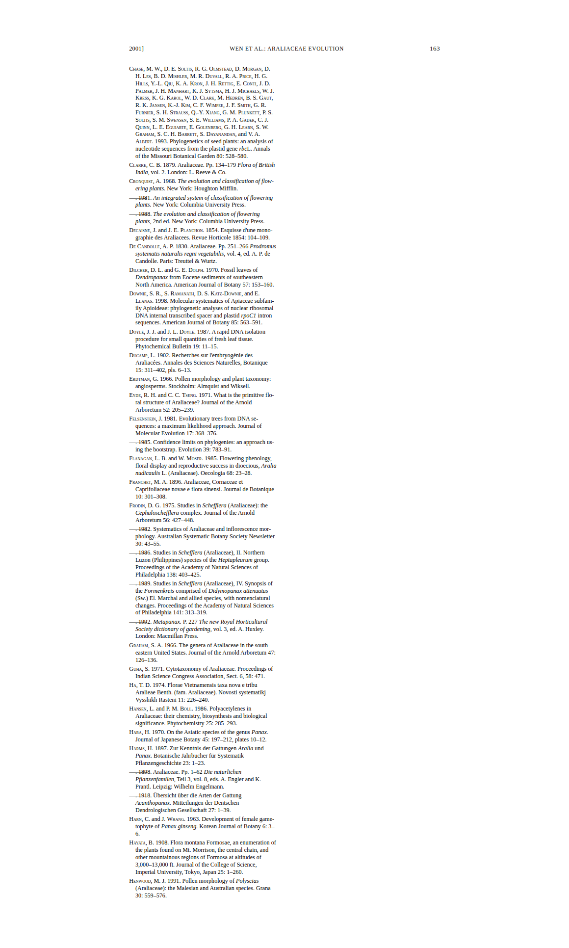2001] Wen et al.: Araliaceae Evolution 163
Chase, M. W., D. E. Soltis, R. G. Olmstead, D. Morgan, D. H. Les, B. D. Mishler, M. R. Duvall, R. A. Price, H. G. Hills, Y.-L. Qiu, K. A. Kron, J. H. Rettig, E. Conti, J. D. Palmer, J. H. Manhart, K. J. Sytsma, H. J. Michaels, W. J. Kress, K. G. Karol, W. D. Clark, M. Hedrén, B. S. Gaut, R. K. Jansen, K.-J. Kim, C. F. Wimpee, J. F. Smith, G. R. Furnier, S. H. Strauss, Q.-Y. Xiang, G. M. Plunkett, P. S. Soltis, S. M. Swensen, S. E. Williams, P. A. Gadek, C. J. Quinn, L. E. Eguiarte, E. Golenberg, G. H. Learn, S. W. Graham, S. C. H. Barrett, S. Dayanandan, and V. A. Albert. 1993. Phylogenetics of seed plants: an analysis of nucleotide sequences from the plastid gene rbc L. Annals of the Missouri Botanical Garden 80: 528–580.
Clarke, C. B. 1879. Araliaceae. Pp. 134–179 Flora of British India, vol. 2. London: L. Reeve & Co.
Cronquist, A. 1968. The evolution and classification of flowering plants. New York: Houghton Mifflin.
———. 1981. An integrated system of classification of flowering plants. New York: Columbia University Press.
———. 1988. The evolution and classification of flowering plants, 2nd ed. New York: Columbia University Press.
Decaisne, J. and J. E. Planchon. 1854. Esquisse d'une monographie des Araliacees. Revue Horticole 1854: 104–109.
De Candolle, A. P. 1830. Araliaceae. Pp. 251–266 Prodromus systematis naturalis regni vegetabilis, vol. 4, ed. A. P. de Candolle. Paris: Treuttel & Wurtz.
Dilcher, D. L. and G. E. Dolph. 1970. Fossil leaves of Dendropanax from Eocene sediments of southeastern North America. American Journal of Botany 57: 153–160.
Downie, S. R., S. Ramanath, D. S. Katz-Downie, and E. Llanas. 1998. Molecular systematics of Apiaceae subfamily Apioideae: phylogenetic analyses of nuclear ribosomal DNA internal transcribed spacer and plastid rpoC1 intron sequences. American Journal of Botany 85: 563–591.
Doyle, J. J. and J. L. Doyle. 1987. A rapid DNA isolation procedure for small quantities of fresh leaf tissue. Phytochemical Bulletin 19: 11–15.
Ducamp, L. 1902. Recherches sur l'embryogénie des Araliacées. Annales des Sciences Naturelles, Botanique 15: 311–402, pls. 6–13.
Erdtman, G. 1966. Pollen morphology and plant taxonomy: angiosperms. Stockholm: Almquist and Wiksell.
Eyde, R. H. and C. C. Tseng. 1971. What is the primitive floral structure of Araliaceae? Journal of the Arnold Arboretum 52: 205–239.
Felsenstein, J. 1981. Evolutionary trees from DNA sequences: a maximum likelihood approach. Journal of Molecular Evolution 17: 368–376.
———. 1985. Confidence limits on phylogenies: an approach using the bootstrap. Evolution 39: 783–91.
Flanagan, L. B. and W. Moser. 1985. Flowering phenology, floral display and reproductive success in dioecious, Aralia nudicaulis L. (Araliaceae). Oecologia 68: 23–28.
Franchet, M. A. 1896. Araliaceae, Cornaceae et Caprifoliaceae novae e flora sinensi. Journal de Botanique 10: 301–308.
Frodin, D. G. 1975. Studies in Schefflera (Araliaceae): the Cephaloschefflera complex. Journal of the Arnold Arboretum 56: 427–448.
———. 1982. Systematics of Araliaceae and inflorescence morphology. Australian Systematic Botany Society Newsletter 30: 43–55.
———. 1986. Studies in Schefflera (Araliaceae), II. Northern Luzon (Philippines) species of the Heptapleurum group. Proceedings of the Academy of Natural Sciences of Philadelphia 138: 403–425.
———. 1989. Studies in Schefflera (Araliaceae), IV. Synopsis of the Formenkreis comprised of Didymopanax attenuatus (Sw.) El. Marchal and allied species, with nomenclatural changes. Proceedings of the Academy of Natural Sciences of Philadelphia 141: 313–319.
———. 1992. Metapanax. P. 227 The new Royal Horticultural Society dictionary of gardening, vol. 3, ed. A. Huxley. London: Macmillan Press.
Graham, S. A. 1966. The genera of Araliaceae in the southeastern United States. Journal of the Arnold Arboretum 47: 126–136.
Guha, S. 1971. Cytotaxonomy of Araliaceae. Proceedings of Indian Science Congress Association, Sect. 6, 58: 471.
Ha, T. D. 1974. Florae Vietnamensis taxa nova e tribu Aralieae Benth. (fam. Araliaceae). Novosti systematikj Vysshikh Rasteni 11: 226–240.
Hansen, L. and P. M. Boll. 1986. Polyacetylenes in Araliaceae: their chemistry, biosynthesis and biological significance. Phytochemistry 25: 285–293.
Hara, H. 1970. On the Asiatic species of the genus Panax. Journal of Japanese Botany 45: 197–212, plates 10–12.
Harms, H. 1897. Zur Kenntnis der Gattungen Aralia und Panax. Botanische Jahrbucher für Systematik Pflanzengeschichte 23: 1–23.
———. 1898. Araliaceae. Pp. 1–62 Die naturlichen Pflanzenfamilen, Teil 3, vol. 8, eds. A. Engler and K. Prantl. Leipzig: Wilhelm Engelmann.
———. 1918. Übersicht über die Arten der Gattung Acanthopanax. Mitteilungen der Dentschen Dendrologischen Gesellschaft 27: 1–39.
Harn, C. and J. Whang. 1963. Development of female gametophyte of Panax ginseng. Korean Journal of Botany 6: 3–6.
Hayata, B. 1908. Flora montana Formosae, an enumeration of the plants found on Mt. Morrison, the central chain, and other mountainous regions of Formosa at altitudes of 3,000–13,000 ft. Journal of the College of Science, Imperial University, Tokyo, Japan 25: 1–260.
Henwood, M. J. 1991. Pollen morphology of Polyscias (Araliaceae): the Malesian and Australian species. Grana 30: 559–576.